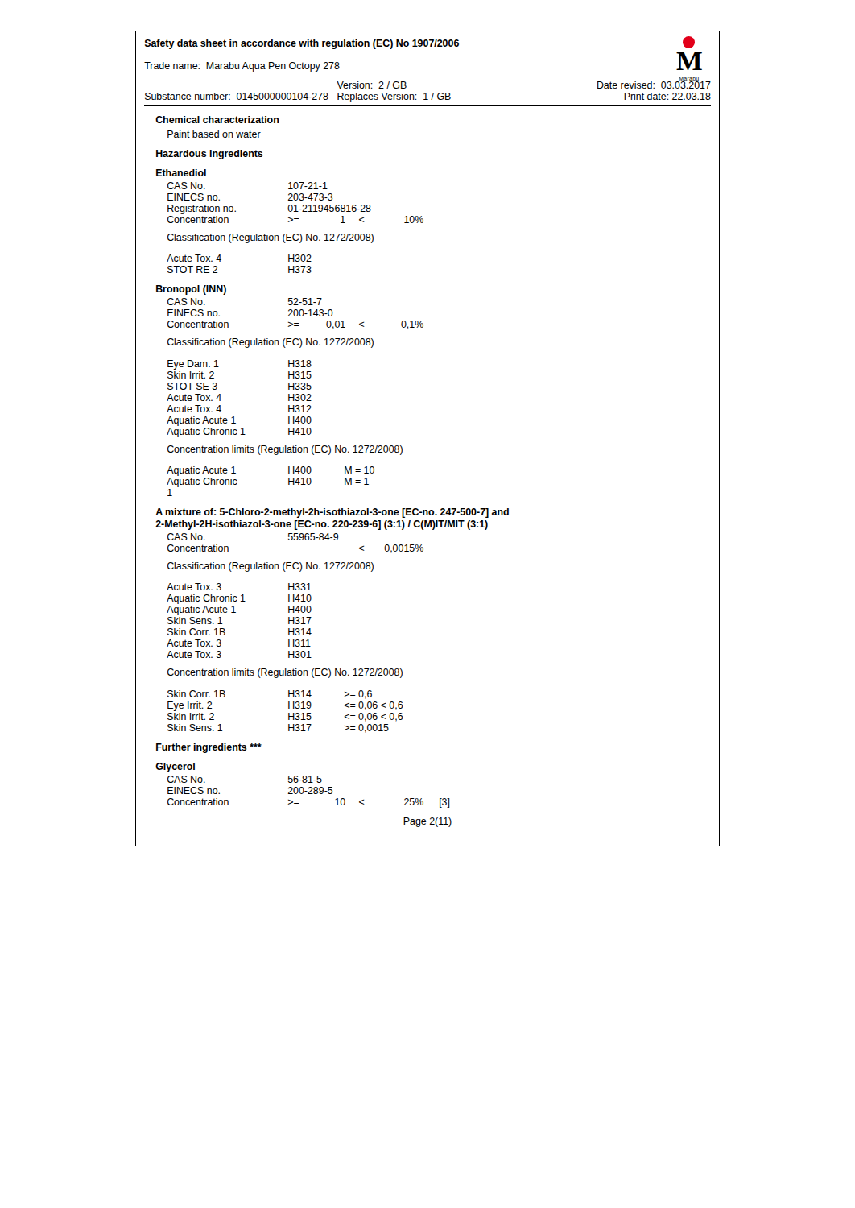M Marabu
Safety data sheet in accordance with regulation (EC) No 1907/2006
Trade name: Marabu Aqua Pen Octopy 278
| | Version: 2 / GB | Date revised: 03.03.2017 |
| Substance number: 0145000000104-278 | Replaces Version: 1 / GB | Print date: 22.03.18 |
Chemical characterization
Paint based on water
Hazardous ingredients
Ethanediol
| CAS No. | 107-21-1 |
| EINECS no. | 203-473-3 |
| Registration no. | 01-2119456816-28 |
| Concentration | >= | 1 | < | 10 | % | |
Classification (Regulation (EC) No. 1272/2008)
| Acute Tox. 4 | H302 |
| STOT RE 2 | H373 |
Bronopol (INN)
| CAS No. | 52-51-7 |
| EINECS no. | 200-143-0 |
| Concentration | >= | 0,01 | < | 0,1 | % | |
Classification (Regulation (EC) No. 1272/2008)
| Eye Dam. 1 | H318 |
| Skin Irrit. 2 | H315 |
| STOT SE 3 | H335 |
| Acute Tox. 4 | H302 |
| Acute Tox. 4 | H312 |
| Aquatic Acute 1 | H400 |
| Aquatic Chronic 1 | H410 |
Concentration limits (Regulation (EC) No. 1272/2008)
| Aquatic Acute 1 | H400 | M = 10 |
| Aquatic Chronic 1 | H410 | M = 1 |
A mixture of: 5-Chloro-2-methyl-2h-isothiazol-3-one [EC-no. 247-500-7] and
2-Methyl-2H-isothiazol-3-one [EC-no. 220-239-6] (3:1) / C(M)IT/MIT (3:1)
| CAS No. | 55965-84-9 |
| Concentration | | | < | 0,0015 | % | |
Classification (Regulation (EC) No. 1272/2008)
| Acute Tox. 3 | H331 |
| Aquatic Chronic 1 | H410 |
| Aquatic Acute 1 | H400 |
| Skin Sens. 1 | H317 |
| Skin Corr. 1B | H314 |
| Acute Tox. 3 | H311 |
| Acute Tox. 3 | H301 |
Concentration limits (Regulation (EC) No. 1272/2008)
| Skin Corr. 1B | H314 | >= 0,6 |
| Eye Irrit. 2 | H319 | <= 0,06 < 0,6 |
| Skin Irrit. 2 | H315 | <= 0,06 < 0,6 |
| Skin Sens. 1 | H317 | >= 0,0015 |
Further ingredients ***
Glycerol
| CAS No. | 56-81-5 |
| EINECS no. | 200-289-5 |
| Concentration | >= | 10 | < | 25 | % | [3] |
Page 2(11)